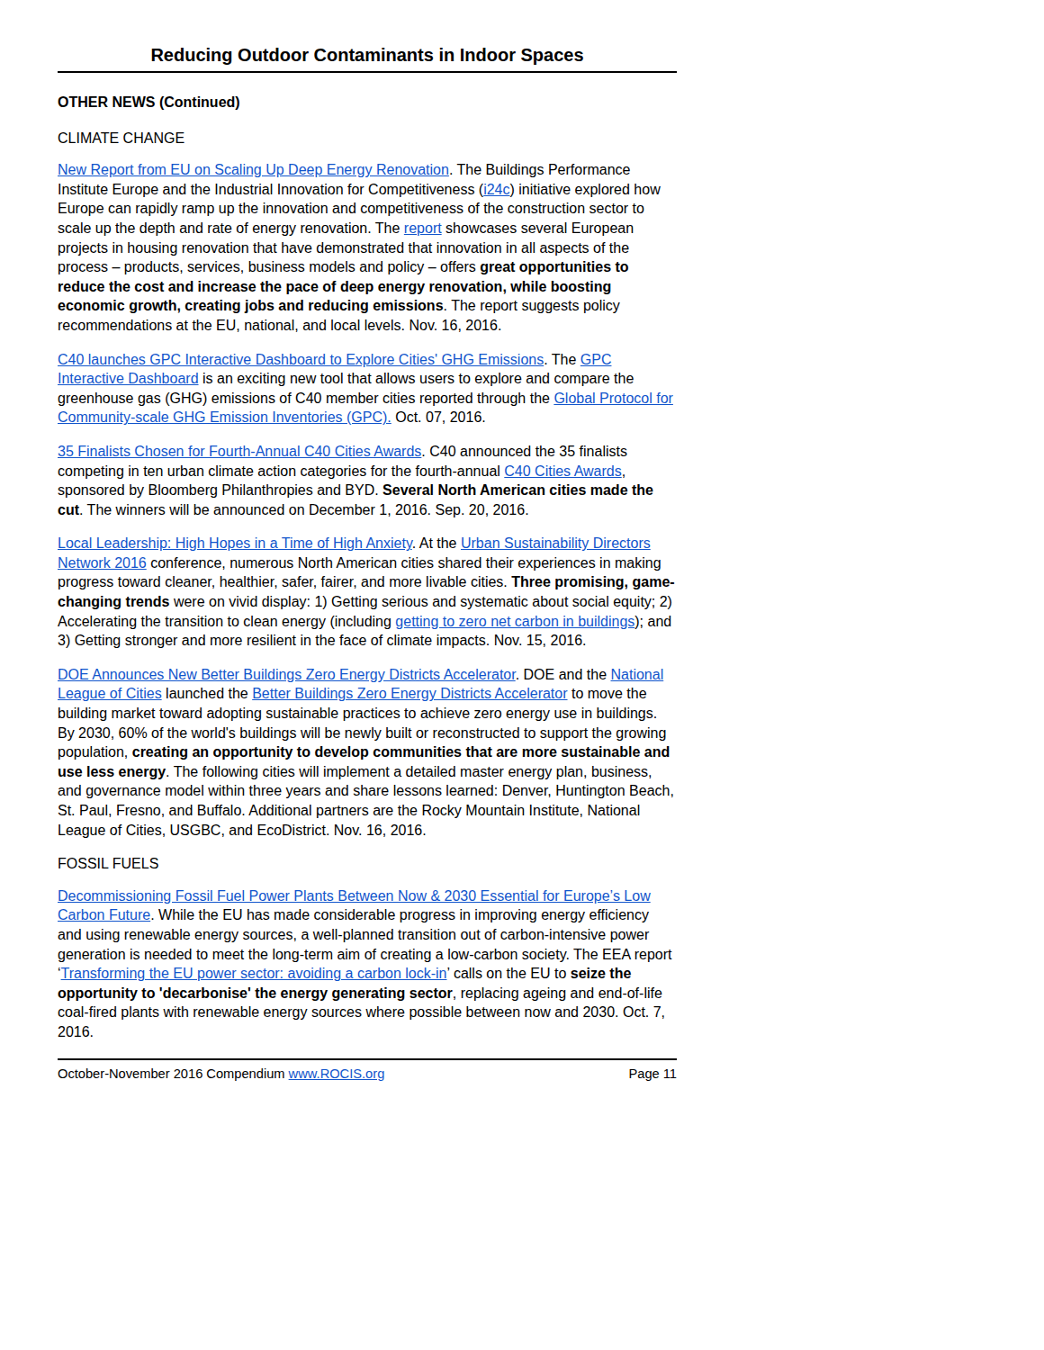Reducing Outdoor Contaminants in Indoor Spaces
OTHER NEWS (Continued)
CLIMATE CHANGE
New Report from EU on Scaling Up Deep Energy Renovation. The Buildings Performance Institute Europe and the Industrial Innovation for Competitiveness (i24c) initiative explored how Europe can rapidly ramp up the innovation and competitiveness of the construction sector to scale up the depth and rate of energy renovation. The report showcases several European projects in housing renovation that have demonstrated that innovation in all aspects of the process – products, services, business models and policy – offers great opportunities to reduce the cost and increase the pace of deep energy renovation, while boosting economic growth, creating jobs and reducing emissions. The report suggests policy recommendations at the EU, national, and local levels. Nov. 16, 2016.
C40 launches GPC Interactive Dashboard to Explore Cities' GHG Emissions. The GPC Interactive Dashboard is an exciting new tool that allows users to explore and compare the greenhouse gas (GHG) emissions of C40 member cities reported through the Global Protocol for Community-scale GHG Emission Inventories (GPC). Oct. 07, 2016.
35 Finalists Chosen for Fourth-Annual C40 Cities Awards. C40 announced the 35 finalists competing in ten urban climate action categories for the fourth-annual C40 Cities Awards, sponsored by Bloomberg Philanthropies and BYD. Several North American cities made the cut. The winners will be announced on December 1, 2016. Sep. 20, 2016.
Local Leadership: High Hopes in a Time of High Anxiety. At the Urban Sustainability Directors Network 2016 conference, numerous North American cities shared their experiences in making progress toward cleaner, healthier, safer, fairer, and more livable cities. Three promising, game-changing trends were on vivid display: 1) Getting serious and systematic about social equity; 2) Accelerating the transition to clean energy (including getting to zero net carbon in buildings); and 3) Getting stronger and more resilient in the face of climate impacts. Nov. 15, 2016.
DOE Announces New Better Buildings Zero Energy Districts Accelerator. DOE and the National League of Cities launched the Better Buildings Zero Energy Districts Accelerator to move the building market toward adopting sustainable practices to achieve zero energy use in buildings. By 2030, 60% of the world's buildings will be newly built or reconstructed to support the growing population, creating an opportunity to develop communities that are more sustainable and use less energy. The following cities will implement a detailed master energy plan, business, and governance model within three years and share lessons learned: Denver, Huntington Beach, St. Paul, Fresno, and Buffalo. Additional partners are the Rocky Mountain Institute, National League of Cities, USGBC, and EcoDistrict. Nov. 16, 2016.
FOSSIL FUELS
Decommissioning Fossil Fuel Power Plants Between Now & 2030 Essential for Europe’s Low Carbon Future. While the EU has made considerable progress in improving energy efficiency and using renewable energy sources, a well-planned transition out of carbon-intensive power generation is needed to meet the long-term aim of creating a low-carbon society. The EEA report ‘Transforming the EU power sector: avoiding a carbon lock-in’ calls on the EU to seize the opportunity to 'decarbonise' the energy generating sector, replacing ageing and end-of-life coal-fired plants with renewable energy sources where possible between now and 2030. Oct. 7, 2016.
October-November 2016 Compendium www.ROCIS.org Page 11